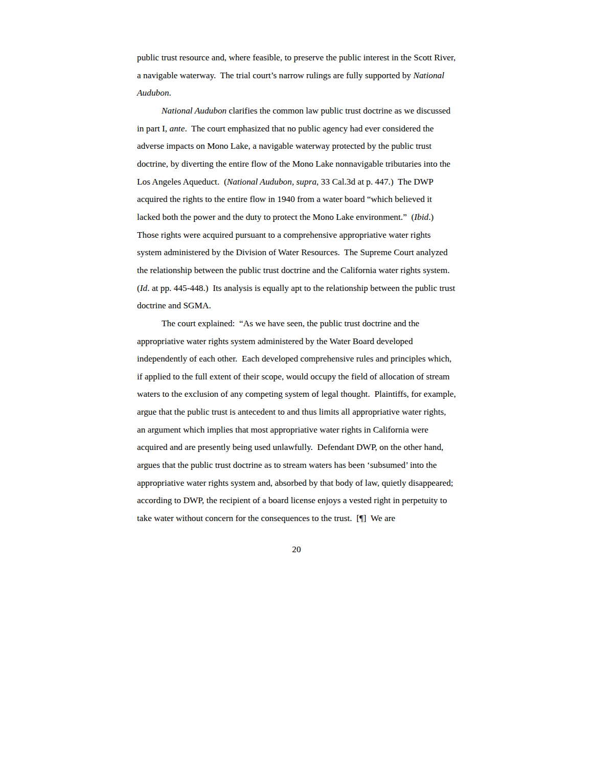public trust resource and, where feasible, to preserve the public interest in the Scott River, a navigable waterway. The trial court’s narrow rulings are fully supported by National Audubon.
National Audubon clarifies the common law public trust doctrine as we discussed in part I, ante. The court emphasized that no public agency had ever considered the adverse impacts on Mono Lake, a navigable waterway protected by the public trust doctrine, by diverting the entire flow of the Mono Lake nonnavigable tributaries into the Los Angeles Aqueduct. (National Audubon, supra, 33 Cal.3d at p. 447.) The DWP acquired the rights to the entire flow in 1940 from a water board “which believed it lacked both the power and the duty to protect the Mono Lake environment.” (Ibid.) Those rights were acquired pursuant to a comprehensive appropriative water rights system administered by the Division of Water Resources. The Supreme Court analyzed the relationship between the public trust doctrine and the California water rights system. (Id. at pp. 445-448.) Its analysis is equally apt to the relationship between the public trust doctrine and SGMA.
The court explained: “As we have seen, the public trust doctrine and the appropriative water rights system administered by the Water Board developed independently of each other. Each developed comprehensive rules and principles which, if applied to the full extent of their scope, would occupy the field of allocation of stream waters to the exclusion of any competing system of legal thought. Plaintiffs, for example, argue that the public trust is antecedent to and thus limits all appropriative water rights, an argument which implies that most appropriative water rights in California were acquired and are presently being used unlawfully. Defendant DWP, on the other hand, argues that the public trust doctrine as to stream waters has been ‘subsumed’ into the appropriative water rights system and, absorbed by that body of law, quietly disappeared; according to DWP, the recipient of a board license enjoys a vested right in perpetuity to take water without concern for the consequences to the trust. [¶] We are
20